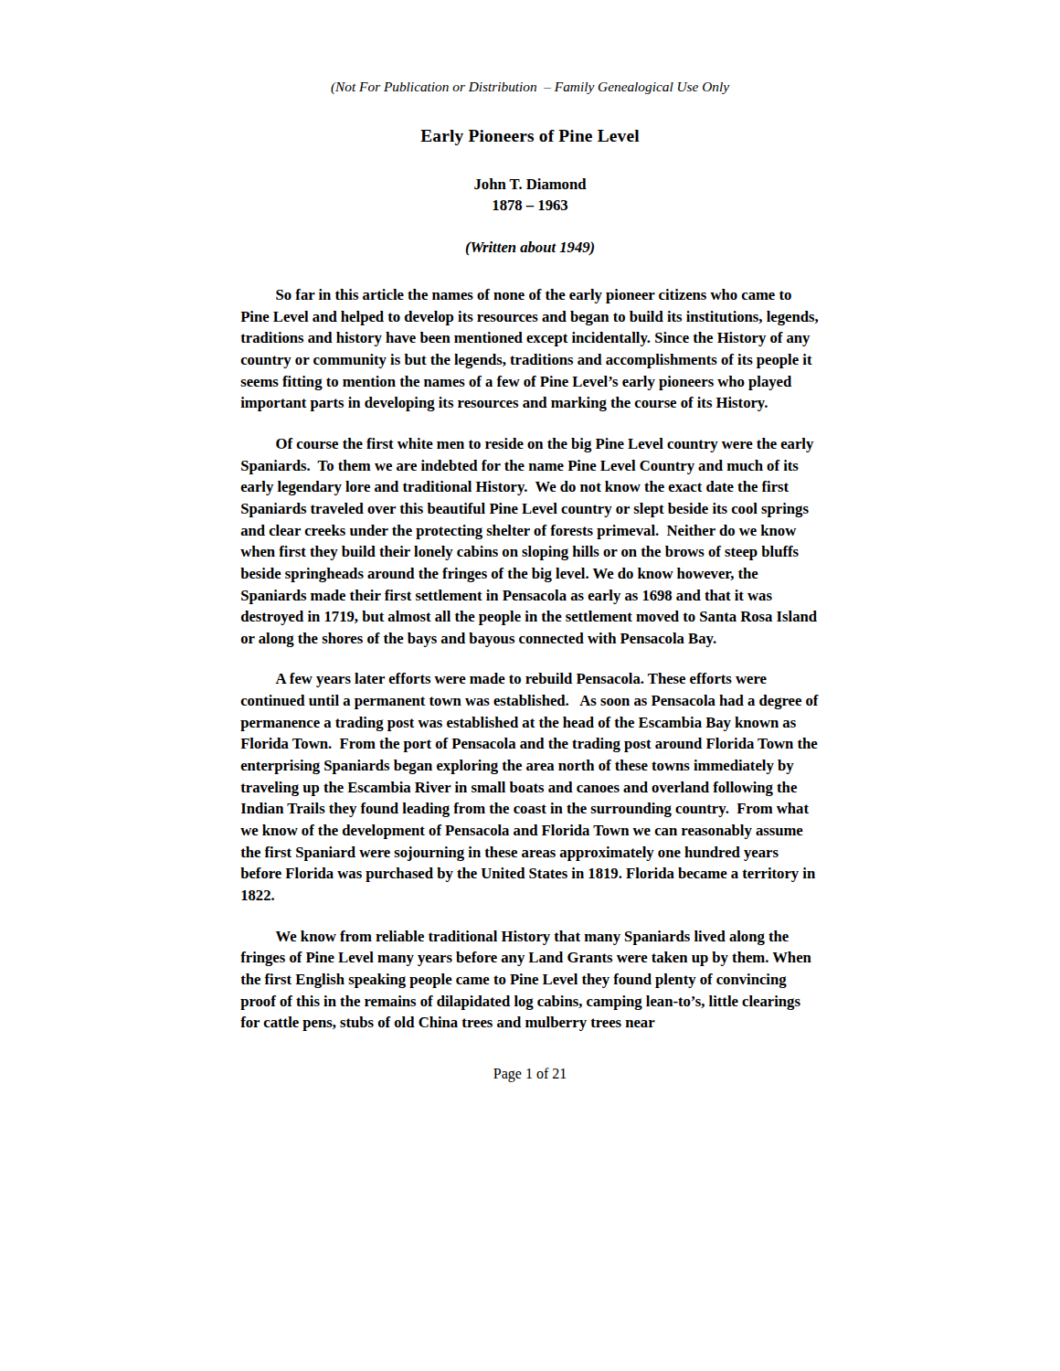(Not For Publication or Distribution – Family Genealogical Use Only
Early Pioneers of Pine Level
John T. Diamond
1878 – 1963
(Written about 1949)
So far in this article the names of none of the early pioneer citizens who came to Pine Level and helped to develop its resources and began to build its institutions, legends, traditions and history have been mentioned except incidentally. Since the History of any country or community is but the legends, traditions and accomplishments of its people it seems fitting to mention the names of a few of Pine Level’s early pioneers who played important parts in developing its resources and marking the course of its History.
Of course the first white men to reside on the big Pine Level country were the early Spaniards. To them we are indebted for the name Pine Level Country and much of its early legendary lore and traditional History. We do not know the exact date the first Spaniards traveled over this beautiful Pine Level country or slept beside its cool springs and clear creeks under the protecting shelter of forests primeval. Neither do we know when first they build their lonely cabins on sloping hills or on the brows of steep bluffs beside springheads around the fringes of the big level. We do know however, the Spaniards made their first settlement in Pensacola as early as 1698 and that it was destroyed in 1719, but almost all the people in the settlement moved to Santa Rosa Island or along the shores of the bays and bayous connected with Pensacola Bay.
A few years later efforts were made to rebuild Pensacola. These efforts were continued until a permanent town was established. As soon as Pensacola had a degree of permanence a trading post was established at the head of the Escambia Bay known as Florida Town. From the port of Pensacola and the trading post around Florida Town the enterprising Spaniards began exploring the area north of these towns immediately by traveling up the Escambia River in small boats and canoes and overland following the Indian Trails they found leading from the coast in the surrounding country. From what we know of the development of Pensacola and Florida Town we can reasonably assume the first Spaniard were sojourning in these areas approximately one hundred years before Florida was purchased by the United States in 1819. Florida became a territory in 1822.
We know from reliable traditional History that many Spaniards lived along the fringes of Pine Level many years before any Land Grants were taken up by them. When the first English speaking people came to Pine Level they found plenty of convincing proof of this in the remains of dilapidated log cabins, camping lean-to’s, little clearings for cattle pens, stubs of old China trees and mulberry trees near
Page 1 of 21